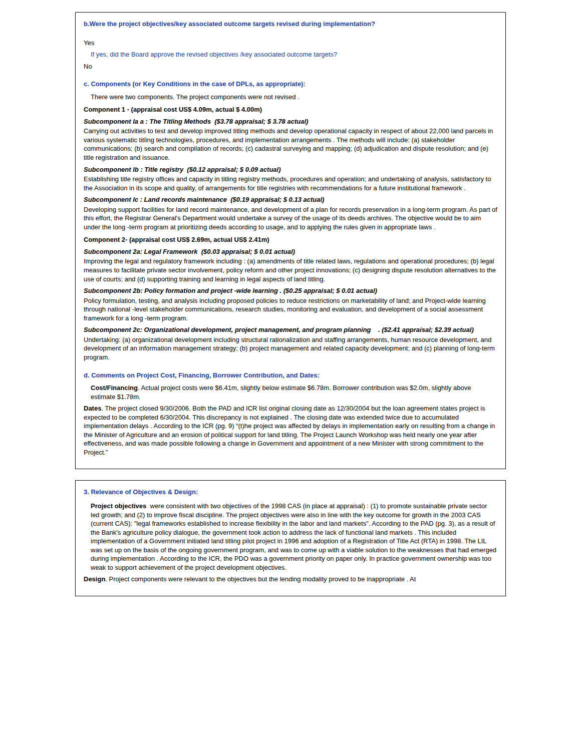b.Were the project objectives/key associated outcome targets revised during implementation?
Yes
If yes, did the Board approve the revised objectives /key associated outcome targets?
No
c. Components (or Key Conditions in the case of DPLs, as appropriate):
There were two components. The project components were not revised .
Component 1 - (appraisal cost US$ 4.09m, actual $ 4.00m)
Subcomponent la a : The Titling Methods ($3.78 appraisal; $ 3.78 actual)
Carrying out activities to test and develop improved titling methods and develop operational capacity in respect of about 22,000 land parcels in various systematic titling technologies, procedures, and implementation arrangements . The methods will include: (a) stakeholder communications; (b) search and compilation of records; (c) cadastral surveying and mapping; (d) adjudication and dispute resolution; and (e) title registration and issuance.
Subcomponent lb : Title registry ($0.12 appraisal; $ 0.09 actual)
Establishing title registry offices and capacity in titling registry methods, procedures and operation; and undertaking of analysis, satisfactory to the Association in its scope and quality, of arrangements for title registries with recommendations for a future institutional framework .
Subcomponent lc : Land records maintenance ($0.19 appraisal; $ 0.13 actual)
Developing support facilities for land record maintenance, and development of a plan for records preservation in a long-term program. As part of this effort, the Registrar General's Department would undertake a survey of the usage of its deeds archives. The objective would be to aim under the long -term program at prioritizing deeds according to usage, and to applying the rules given in appropriate laws .
Component 2- (appraisal cost US$ 2.69m, actual US$ 2.41m)
Subcomponent 2a: Legal Framework ($0.03 appraisal; $ 0.01 actual)
Improving the legal and regulatory framework including : (a) amendments of title related laws, regulations and operational procedures; (b) legal measures to facilitate private sector involvement, policy reform and other project innovations; (c) designing dispute resolution alternatives to the use of courts; and (d) supporting training and learning in legal aspects of land titling.
Subcomponent 2b: Policy formation and project -wide learning . ($0.25 appraisal; $ 0.01 actual)
Policy formulation, testing, and analysis including proposed policies to reduce restrictions on marketability of land; and Project-wide learning through national -level stakeholder communications, research studies, monitoring and evaluation, and development of a social assessment framework for a long -term program.
Subcomponent 2c: Organizational development, project management, and program planning . ($2.41 appraisal; $2.39 actual)
Undertaking: (a) organizational development including structural rationalization and staffing arrangements, human resource development, and development of an information management strategy; (b) project management and related capacity development; and (c) planning of long-term program.
d. Comments on Project Cost, Financing, Borrower Contribution, and Dates:
Cost/Financing. Actual project costs were $6.41m, slightly below estimate $6.78m. Borrower contribution was $2.0m, slightly above estimate $1.78m.
Dates. The project closed 9/30/2006. Both the PAD and ICR list original closing date as 12/30/2004 but the loan agreement states project is expected to be completed 6/30/2004. This discrepancy is not explained . The closing date was extended twice due to accumulated implementation delays . According to the ICR (pg. 9) “(t)he project was affected by delays in implementation early on resulting from a change in the Minister of Agriculture and an erosion of political support for land titling. The Project Launch Workshop was held nearly one year after effectiveness, and was made possible following a change in Government and appointment of a new Minister with strong commitment to the Project.”
3. Relevance of Objectives & Design:
Project objectives were consistent with two objectives of the 1998 CAS (in place at appraisal) : (1) to promote sustainable private sector led growth; and (2) to improve fiscal discipline. The project objectives were also in line with the key outcome for growth in the 2003 CAS (current CAS): "legal frameworks established to increase flexibility in the labor and land markets". According to the PAD (pg. 3), as a result of the Bank's agriculture policy dialogue, the government took action to address the lack of functional land markets . This included implementation of a Government initiated land titling pilot project in 1996 and adoption of a Registration of Title Act (RTA) in 1998. The LIL was set up on the basis of the ongoing government program, and was to come up with a viable solution to the weaknesses that had emerged during implementation . According to the ICR, the PDO was a government priority on paper only. In practice government ownership was too weak to support achievement of the project development objectives.
Design. Project components were relevant to the objectives but the lending modality proved to be inappropriate . At